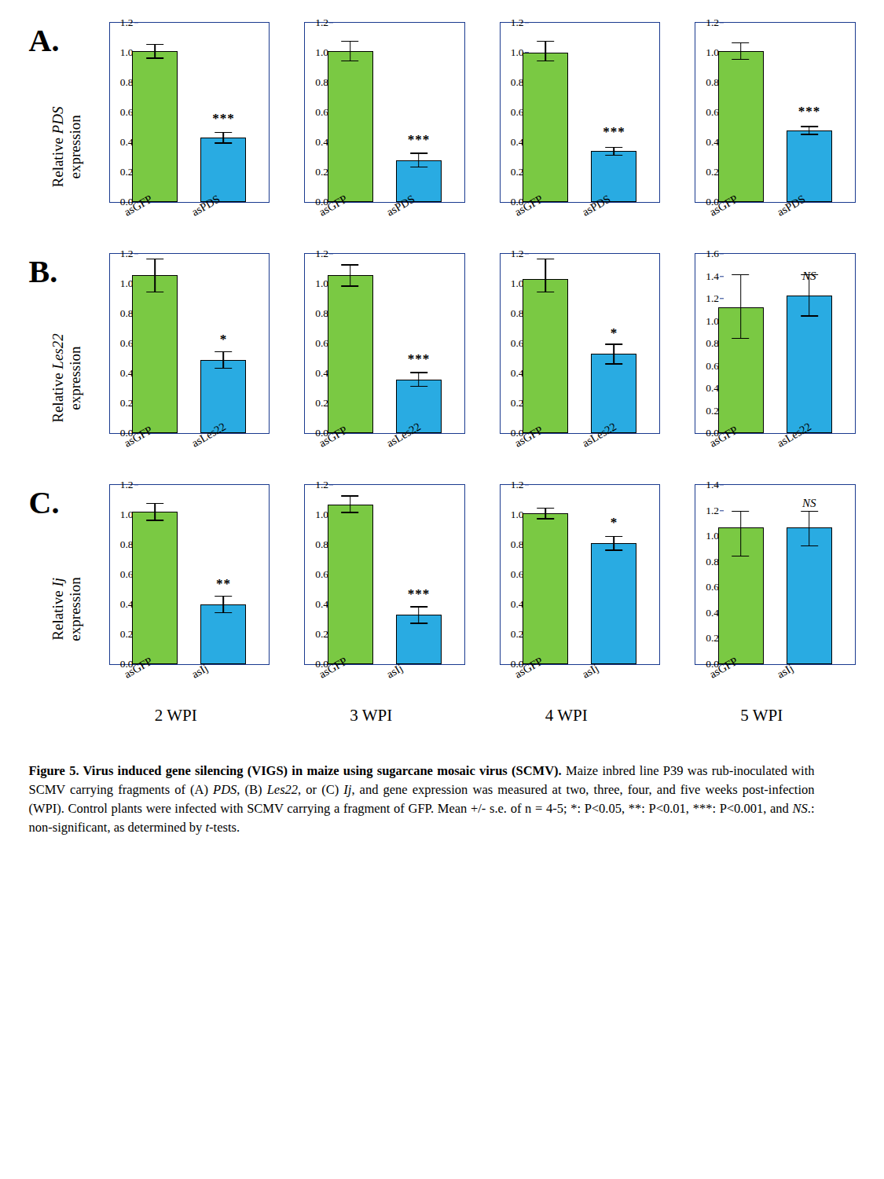A.
Relative PDS
expression
1.2 1.0 0.8 0.6 0.4 0.2 0.0
***
asGFP asPDS
1.2 1.0 0.8 0.6 0.4 0.2 0.0
***
asGFP asPDS
1.2 1.0 0.8 0.6 0.4 0.2 0.0
***
asGFP asPDS
1.2 1.0 0.8 0.6 0.4 0.2 0.0
***
asGFP asPDS
B.
Relative Les22
expression
1.2 1.0 0.8 0.6 0.4 0.2 0.0
*
asGFP asLes22
1.2 1.0 0.8 0.6 0.4 0.2 0.0
***
asGFP asLes22
1.2 1.0 0.8 0.6 0.4 0.2 0.0
*
asGFP asLes22
1.6 1.4 1.2 1.0 0.8 0.6 0.4 0.2 0.0
NS
asGFP asLes22
C.
Relative Ij
expression
1.2 1.0 0.8 0.6 0.4 0.2 0.0
**
asGFP asIj
2 WPI
1.2 1.0 0.8 0.6 0.4 0.2 0.0
***
asGFP asIj
3 WPI
1.2 1.0 0.8 0.6 0.4 0.2 0.0
*
asGFP asIj
4 WPI
1.4 1.2 1.0 0.8 0.6 0.4 0.2 0.0
NS
asGFP asIj
5 WPI
Figure 5. Virus induced gene silencing (VIGS) in maize using sugarcane mosaic virus (SCMV). Maize inbred line P39 was rub-inoculated with SCMV carrying fragments of (A) PDS, (B) Les22, or (C) Ij, and gene expression was measured at two, three, four, and five weeks post-infection (WPI). Control plants were infected with SCMV carrying a fragment of GFP. Mean +/- s.e. of n = 4-5; *: P<0.05, **: P<0.01, ***: P<0.001, and NS.: non-significant, as determined by t-tests.